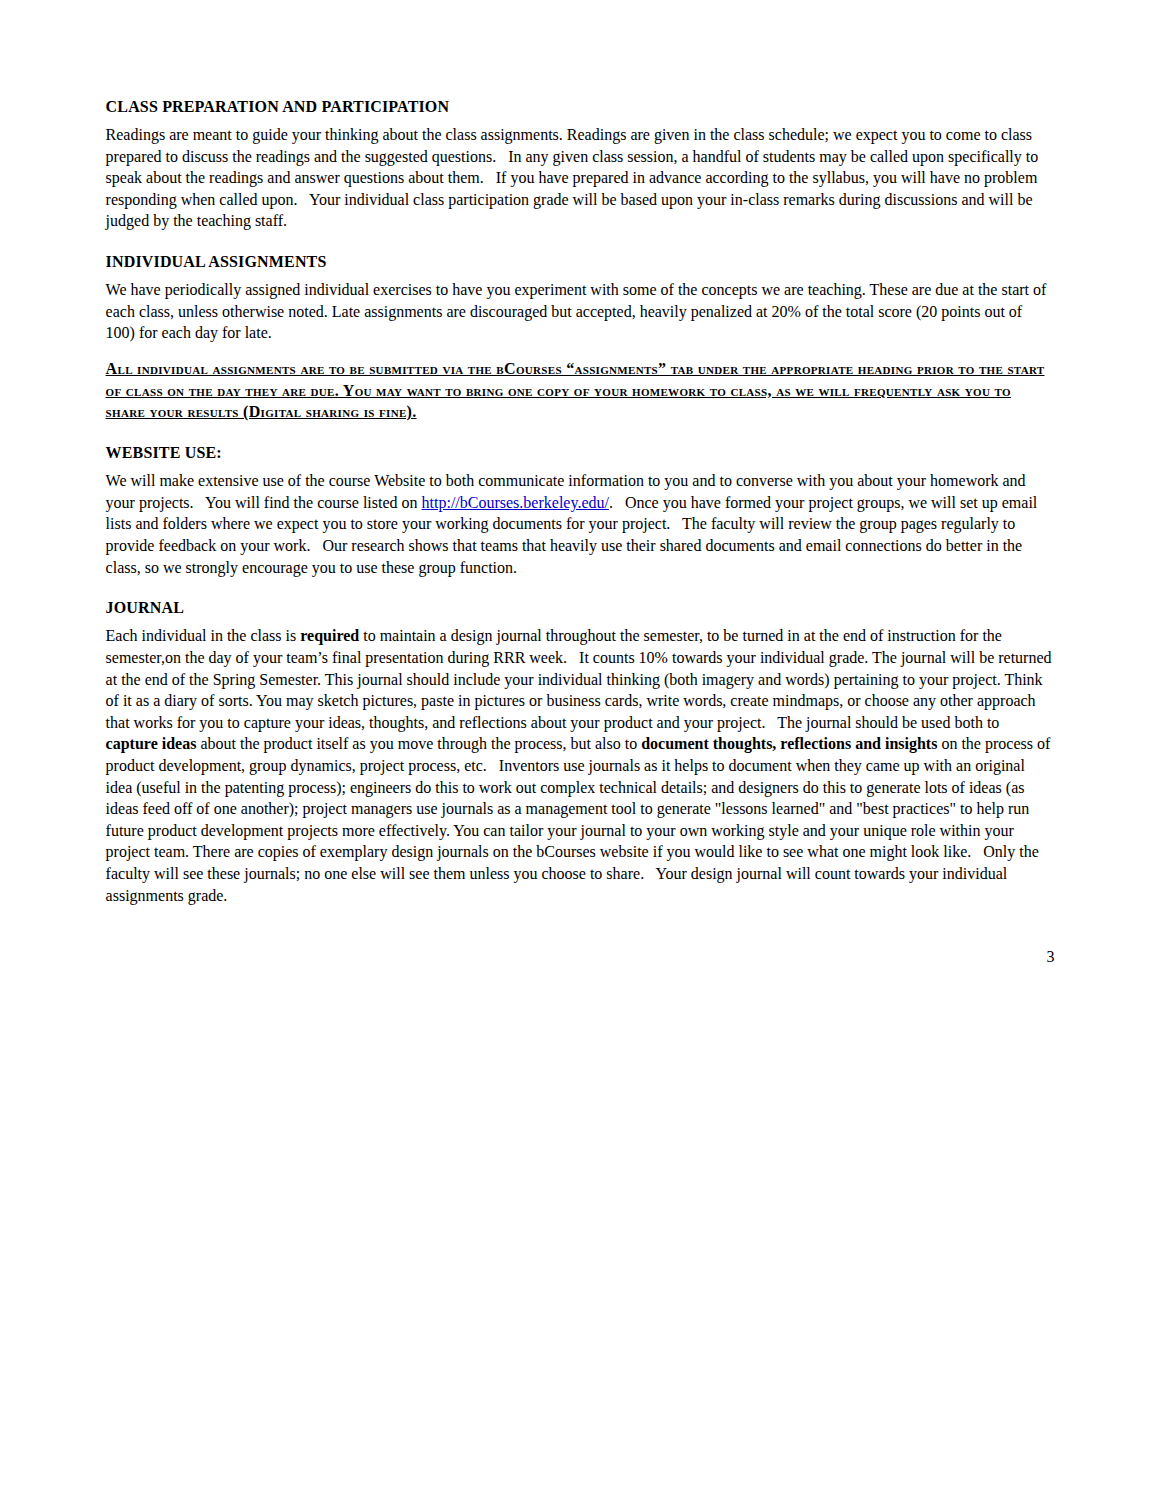Class Preparation and Participation
Readings are meant to guide your thinking about the class assignments. Readings are given in the class schedule; we expect you to come to class prepared to discuss the readings and the suggested questions. In any given class session, a handful of students may be called upon specifically to speak about the readings and answer questions about them. If you have prepared in advance according to the syllabus, you will have no problem responding when called upon. Your individual class participation grade will be based upon your in-class remarks during discussions and will be judged by the teaching staff.
Individual Assignments
We have periodically assigned individual exercises to have you experiment with some of the concepts we are teaching. These are due at the start of each class, unless otherwise noted. Late assignments are discouraged but accepted, heavily penalized at 20% of the total score (20 points out of 100) for each day for late.
All individual assignments are to be submitted via the bCourses “assignments” tab under the appropriate heading prior to the start of class on the day they are due. You may want to bring one copy of your homework to class, as we will frequently ask you to share your results (Digital sharing is fine).
Website Use:
We will make extensive use of the course Website to both communicate information to you and to converse with you about your homework and your projects. You will find the course listed on http://bCourses.berkeley.edu/. Once you have formed your project groups, we will set up email lists and folders where we expect you to store your working documents for your project. The faculty will review the group pages regularly to provide feedback on your work. Our research shows that teams that heavily use their shared documents and email connections do better in the class, so we strongly encourage you to use these group function.
Journal
Each individual in the class is required to maintain a design journal throughout the semester, to be turned in at the end of instruction for the semester,on the day of your team’s final presentation during RRR week. It counts 10% towards your individual grade. The journal will be returned at the end of the Spring Semester. This journal should include your individual thinking (both imagery and words) pertaining to your project. Think of it as a diary of sorts. You may sketch pictures, paste in pictures or business cards, write words, create mindmaps, or choose any other approach that works for you to capture your ideas, thoughts, and reflections about your product and your project. The journal should be used both to capture ideas about the product itself as you move through the process, but also to document thoughts, reflections and insights on the process of product development, group dynamics, project process, etc. Inventors use journals as it helps to document when they came up with an original idea (useful in the patenting process); engineers do this to work out complex technical details; and designers do this to generate lots of ideas (as ideas feed off of one another); project managers use journals as a management tool to generate "lessons learned" and "best practices" to help run future product development projects more effectively. You can tailor your journal to your own working style and your unique role within your project team. There are copies of exemplary design journals on the bCourses website if you would like to see what one might look like. Only the faculty will see these journals; no one else will see them unless you choose to share. Your design journal will count towards your individual assignments grade.
3